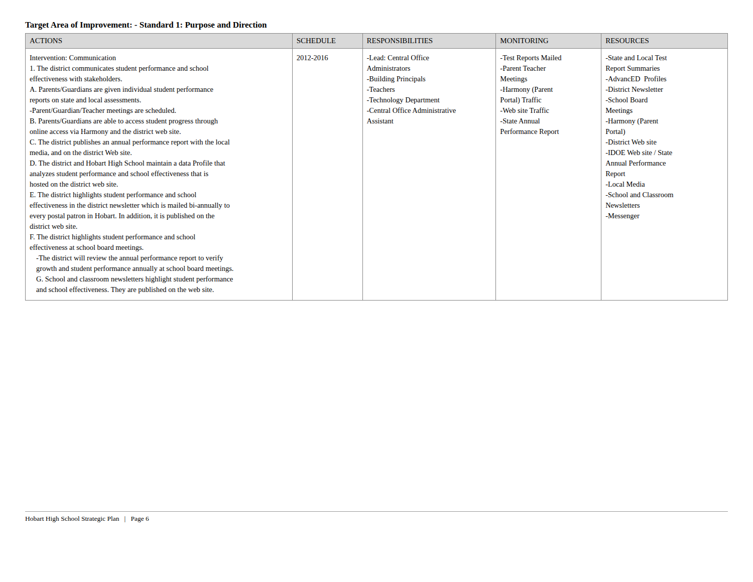Target Area of Improvement: - Standard 1: Purpose and Direction
| ACTIONS | SCHEDULE | RESPONSIBILITIES | MONITORING | RESOURCES |
| --- | --- | --- | --- | --- |
| Intervention: Communication 1. The district communicates student performance and school effectiveness with stakeholders. A. Parents/Guardians are given individual student performance reports on state and local assessments. -Parent/Guardian/Teacher meetings are scheduled. B. Parents/Guardians are able to access student progress through online access via Harmony and the district web site. C. The district publishes an annual performance report with the local media, and on the district Web site. D. The district and Hobart High School maintain a data Profile that analyzes student performance and school effectiveness that is hosted on the district web site. E. The district highlights student performance and school effectiveness in the district newsletter which is mailed bi-annually to every postal patron in Hobart. In addition, it is published on the district web site. F. The district highlights student performance and school effectiveness at school board meetings. -The district will review the annual performance report to verify growth and student performance annually at school board meetings. G. School and classroom newsletters highlight student performance and school effectiveness. They are published on the web site. | 2012-2016 | -Lead: Central Office Administrators -Building Principals -Teachers -Technology Department -Central Office Administrative Assistant | -Test Reports Mailed -Parent Teacher Meetings -Harmony (Parent Portal) Traffic -Web site Traffic -State Annual Performance Report | -State and Local Test Report Summaries -AdvancED Profiles -District Newsletter -School Board Meetings -Harmony (Parent Portal) -District Web site -IDOE Web site / State Annual Performance Report -Local Media -School and Classroom Newsletters -Messenger |
Hobart High School Strategic Plan | Page 6